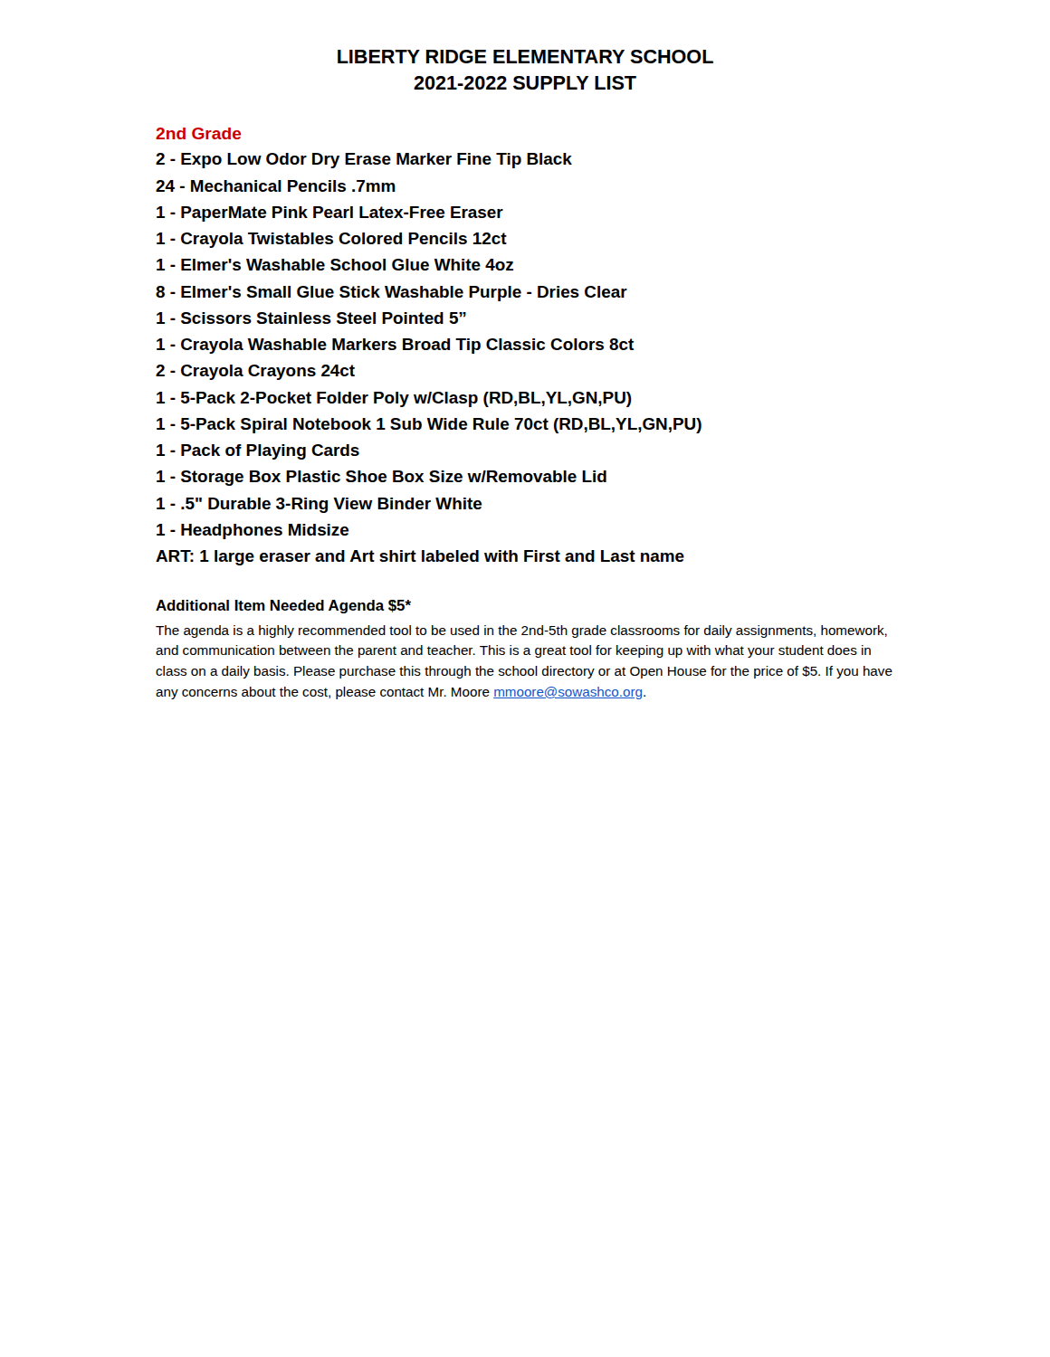LIBERTY RIDGE ELEMENTARY SCHOOL
2021-2022 SUPPLY LIST
2nd Grade
2 - Expo Low Odor Dry Erase Marker Fine Tip Black
24 - Mechanical Pencils .7mm
1 - PaperMate Pink Pearl Latex-Free Eraser
1 - Crayola Twistables Colored Pencils 12ct
1 - Elmer's Washable School Glue White 4oz
8 - Elmer's Small Glue Stick Washable Purple - Dries Clear
1 - Scissors Stainless Steel Pointed 5”
1 - Crayola Washable Markers Broad Tip Classic Colors 8ct
2 - Crayola Crayons 24ct
1 - 5-Pack 2-Pocket Folder Poly w/Clasp (RD,BL,YL,GN,PU)
1 - 5-Pack Spiral Notebook 1 Sub Wide Rule 70ct (RD,BL,YL,GN,PU)
1 - Pack of Playing Cards
1 - Storage Box Plastic Shoe Box Size w/Removable Lid
1 - .5" Durable 3-Ring View Binder White
1 - Headphones Midsize
ART: 1 large eraser and Art shirt labeled with First and Last name
Additional Item Needed Agenda $5*
The agenda is a highly recommended tool to be used in the 2nd-5th grade classrooms for daily assignments, homework, and communication between the parent and teacher. This is a great tool for keeping up with what your student does in class on a daily basis. Please purchase this through the school directory or at Open House for the price of $5. If you have any concerns about the cost, please contact Mr. Moore mmoore@sowashco.org.